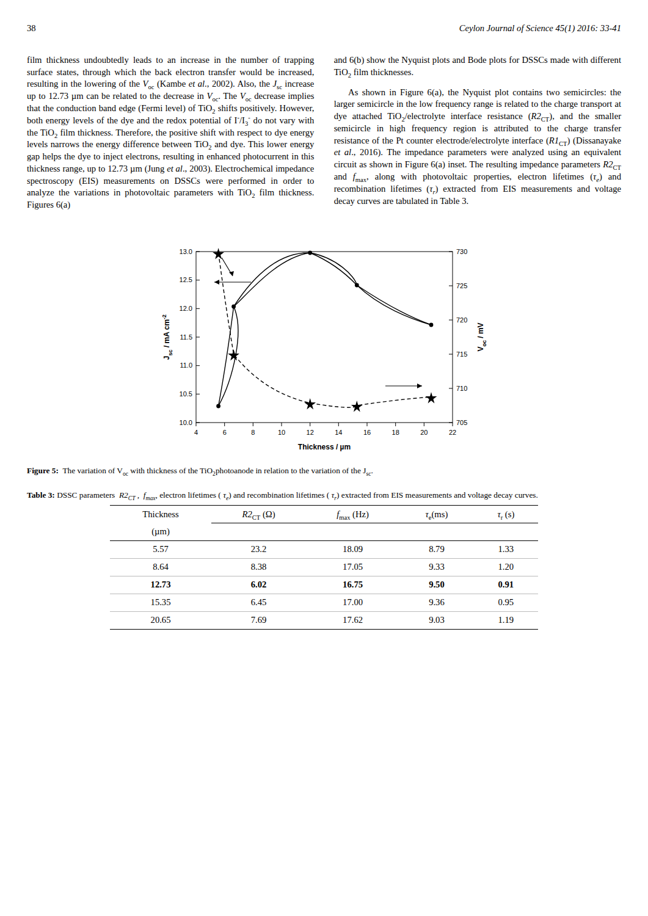38
Ceylon Journal of Science 45(1) 2016: 33-41
film thickness undoubtedly leads to an increase in the number of trapping surface states, through which the back electron transfer would be increased, resulting in the lowering of the Voc (Kambe et al., 2002). Also, the Jsc increase up to 12.73 µm can be related to the decrease in Voc. The Voc decrease implies that the conduction band edge (Fermi level) of TiO2 shifts positively. However, both energy levels of the dye and the redox potential of I-/I3- do not vary with the TiO2 film thickness. Therefore, the positive shift with respect to dye energy levels narrows the energy difference between TiO2 and dye. This lower energy gap helps the dye to inject electrons, resulting in enhanced photocurrent in this thickness range, up to 12.73 µm (Jung et al., 2003). Electrochemical impedance spectroscopy (EIS) measurements on DSSCs were performed in order to analyze the variations in photovoltaic parameters with TiO2 film thickness. Figures 6(a)
and 6(b) show the Nyquist plots and Bode plots for DSSCs made with different TiO2 film thicknesses.
As shown in Figure 6(a), the Nyquist plot contains two semicircles: the larger semicircle in the low frequency range is related to the charge transport at dye attached TiO2/electrolyte interface resistance (R2CT), and the smaller semicircle in high frequency region is attributed to the charge transfer resistance of the Pt counter electrode/electrolyte interface (R1CT) (Dissanayake et al., 2016). The impedance parameters were analyzed using an equivalent circuit as shown in Figure 6(a) inset. The resulting impedance parameters R2CT and fmax, along with photovoltaic properties, electron lifetimes (τe) and recombination lifetimes (τr) extracted from EIS measurements and voltage decay curves are tabulated in Table 3.
10.0 10.5 11.0 11.5 12.0 12.5 13.0 705 710 715 720 725 730 4 6 8 10 12 14 16 18 20 22 Thickness / µm Jsc / mA cm-2 Voc / mV
Figure 5: The variation of Voc with thickness of the TiO2photoanode in relation to the variation of the Jsc.
Table 3: DSSC parameters R2CT , fmax, electron lifetimes ( τe) and recombination lifetimes ( τr) extracted from EIS measurements and voltage decay curves.
| Thickness | R2 CT (Ω) | f max (Hz) | τ e (ms) | τ r (s) |
| --- | --- | --- | --- | --- |
| (µm) | | | | |
| 5.57 | 23.2 | 18.09 | 8.79 | 1.33 |
| 8.64 | 8.38 | 17.05 | 9.33 | 1.20 |
| 12.73 | 6.02 | 16.75 | 9.50 | 0.91 |
| 15.35 | 6.45 | 17.00 | 9.36 | 0.95 |
| 20.65 | 7.69 | 17.62 | 9.03 | 1.19 |